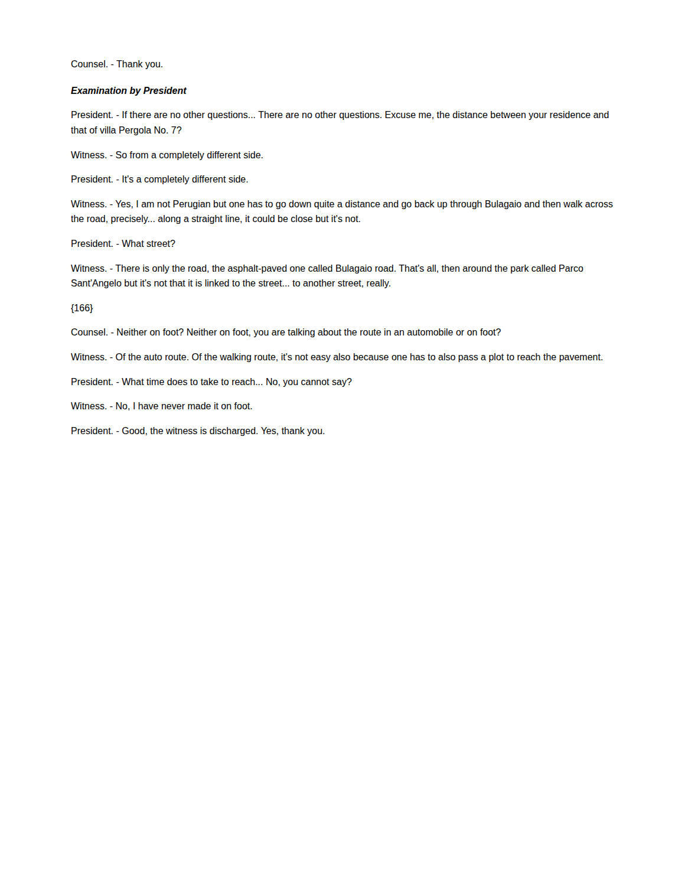Counsel. - Thank you.
Examination by President
President. - If there are no other questions... There are no other questions. Excuse me, the distance between your residence and that of villa Pergola No. 7?
Witness. - So from a completely different side.
President. - It's a completely different side.
Witness. - Yes, I am not Perugian but one has to go down quite a distance and go back up through Bulagaio and then walk across the road, precisely... along a straight line, it could be close but it's not.
President. - What street?
Witness. - There is only the road, the asphalt-paved one called Bulagaio road. That's all, then around the park called Parco Sant'Angelo but it's not that it is linked to the street... to another street, really.
{166}
Counsel. - Neither on foot? Neither on foot, you are talking about the route in an automobile or on foot?
Witness. - Of the auto route. Of the walking route, it's not easy also because one has to also pass a plot to reach the pavement.
President. - What time does to take to reach... No, you cannot say?
Witness. - No, I have never made it on foot.
President. - Good, the witness is discharged. Yes, thank you.